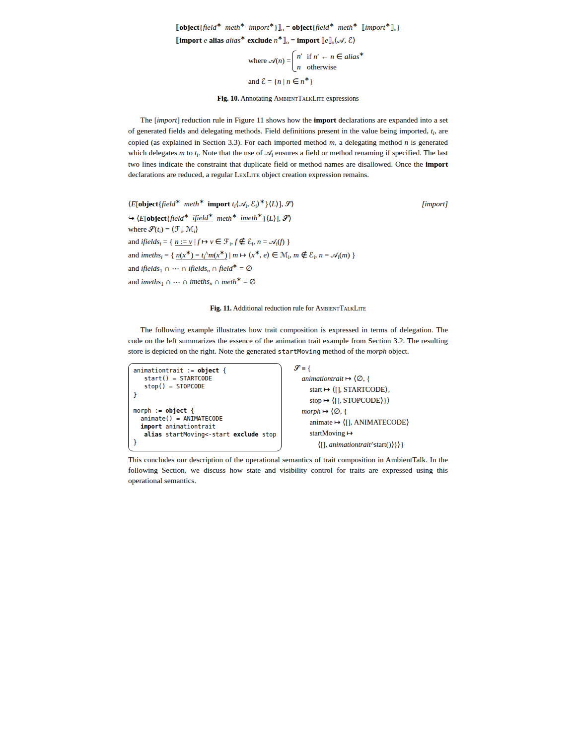⟦object{field∗ meth∗ import∗}⟧o = object{field∗ meth∗ ⟦import∗⟧o}
⟦import e alias alias∗ exclude n∗⟧o = import ⟦e⟧o⟨𝒜, ℰ⟩
where 𝒜(n) =
n′
if n′ ← n ∈ alias∗
n
otherwise
and ℰ = {n | n ∈ n∗}
Fig. 10. Annotating AmbientTalkLite expressions
The [import] reduction rule in Figure 11 shows how the import declarations are expanded into a set of generated fields and delegating methods. Field definitions present in the value being imported, ti, are copied (as explained in Section 3.3). For each imported method m, a delegating method n is generated which delegates m to ti. Note that the use of 𝒜i ensures a field or method renaming if specified. The last two lines indicate the constraint that duplicate field or method names are disallowed. Once the import declarations are reduced, a regular LexLite object creation expression remains.
⟨E[object{field∗ meth∗ import ti⟨𝒜i, ℰi⟩∗}⟨L⟩], 𝒮⟩
[import]
↪ ⟨E[object{field∗ ifield∗ meth∗ imeth∗}⟨L⟩], 𝒮⟩
where 𝒮(ti) = ⟨ℱi, ℳi⟩
and ifieldsi = { n := v | f ↦ v ∈ ℱi, f ∉ ℰi, n = 𝒜i(f) }
and imethsi = { n(x∗) = ti^m(x∗) | m ↦ ⟨x∗, e⟩ ∈ ℳi, m ∉ ℰi, n = 𝒜i(m) }
and ifields 1 ∩ ⋯ ∩ ifieldsn ∩ field∗ = ∅
and imeths 1 ∩ ⋯ ∩ imethsn ∩ meth∗ = ∅
Fig. 11. Additional reduction rule for AmbientTalkLite
The following example illustrates how trait composition is expressed in terms of delegation. The code on the left summarizes the essence of the animation trait example from Section 3.2. The resulting store is depicted on the right. Note the generated startMoving method of the morph object.
animationtrait := object { start() = STARTCODE stop() = STOPCODE } morph := object { animate() = ANIMATECODE import animationtrait alias startMoving<-start exclude stop }
𝒮 ≡ { animationtrait ↦ ⟨∅, { start ↦ ⟨[], STARTCODE⟩, stop ↦ ⟨[], STOPCODE⟩}⟩ morph ↦ ⟨∅, { animate ↦ ⟨[], ANIMATECODE⟩ startMoving ↦ ⟨[], animationtrait^start()⟩}⟩}
This concludes our description of the operational semantics of trait composition in AmbientTalk. In the following Section, we discuss how state and visibility control for traits are expressed using this operational semantics.